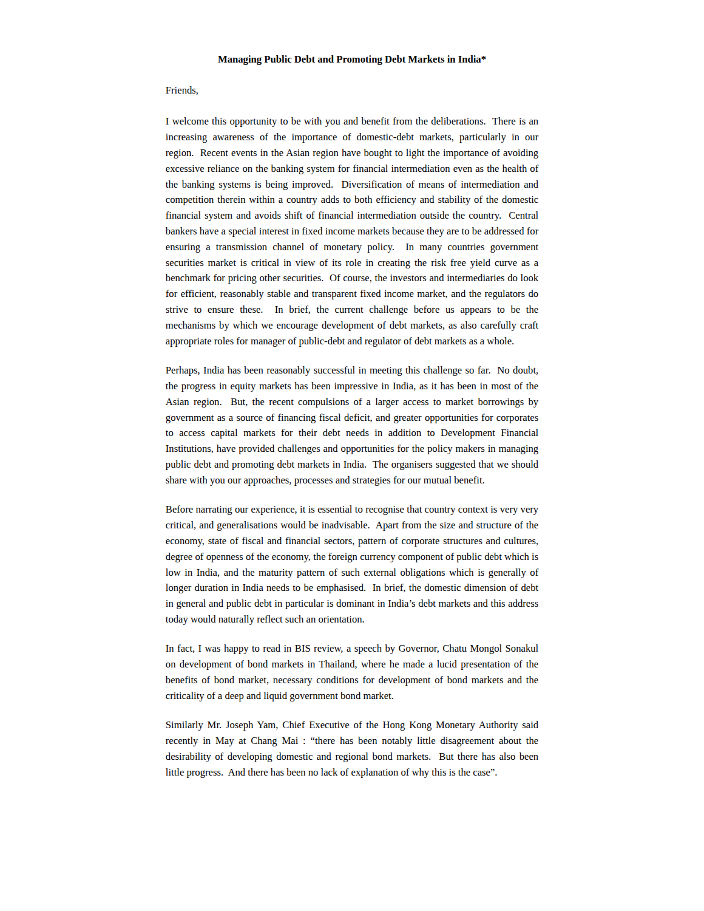Managing Public Debt and Promoting Debt Markets in India*
Friends,
I welcome this opportunity to be with you and benefit from the deliberations. There is an increasing awareness of the importance of domestic-debt markets, particularly in our region. Recent events in the Asian region have bought to light the importance of avoiding excessive reliance on the banking system for financial intermediation even as the health of the banking systems is being improved. Diversification of means of intermediation and competition therein within a country adds to both efficiency and stability of the domestic financial system and avoids shift of financial intermediation outside the country. Central bankers have a special interest in fixed income markets because they are to be addressed for ensuring a transmission channel of monetary policy. In many countries government securities market is critical in view of its role in creating the risk free yield curve as a benchmark for pricing other securities. Of course, the investors and intermediaries do look for efficient, reasonably stable and transparent fixed income market, and the regulators do strive to ensure these. In brief, the current challenge before us appears to be the mechanisms by which we encourage development of debt markets, as also carefully craft appropriate roles for manager of public-debt and regulator of debt markets as a whole.
Perhaps, India has been reasonably successful in meeting this challenge so far. No doubt, the progress in equity markets has been impressive in India, as it has been in most of the Asian region. But, the recent compulsions of a larger access to market borrowings by government as a source of financing fiscal deficit, and greater opportunities for corporates to access capital markets for their debt needs in addition to Development Financial Institutions, have provided challenges and opportunities for the policy makers in managing public debt and promoting debt markets in India. The organisers suggested that we should share with you our approaches, processes and strategies for our mutual benefit.
Before narrating our experience, it is essential to recognise that country context is very very critical, and generalisations would be inadvisable. Apart from the size and structure of the economy, state of fiscal and financial sectors, pattern of corporate structures and cultures, degree of openness of the economy, the foreign currency component of public debt which is low in India, and the maturity pattern of such external obligations which is generally of longer duration in India needs to be emphasised. In brief, the domestic dimension of debt in general and public debt in particular is dominant in India’s debt markets and this address today would naturally reflect such an orientation.
In fact, I was happy to read in BIS review, a speech by Governor, Chatu Mongol Sonakul on development of bond markets in Thailand, where he made a lucid presentation of the benefits of bond market, necessary conditions for development of bond markets and the criticality of a deep and liquid government bond market.
Similarly Mr. Joseph Yam, Chief Executive of the Hong Kong Monetary Authority said recently in May at Chang Mai : “there has been notably little disagreement about the desirability of developing domestic and regional bond markets. But there has also been little progress. And there has been no lack of explanation of why this is the case”.